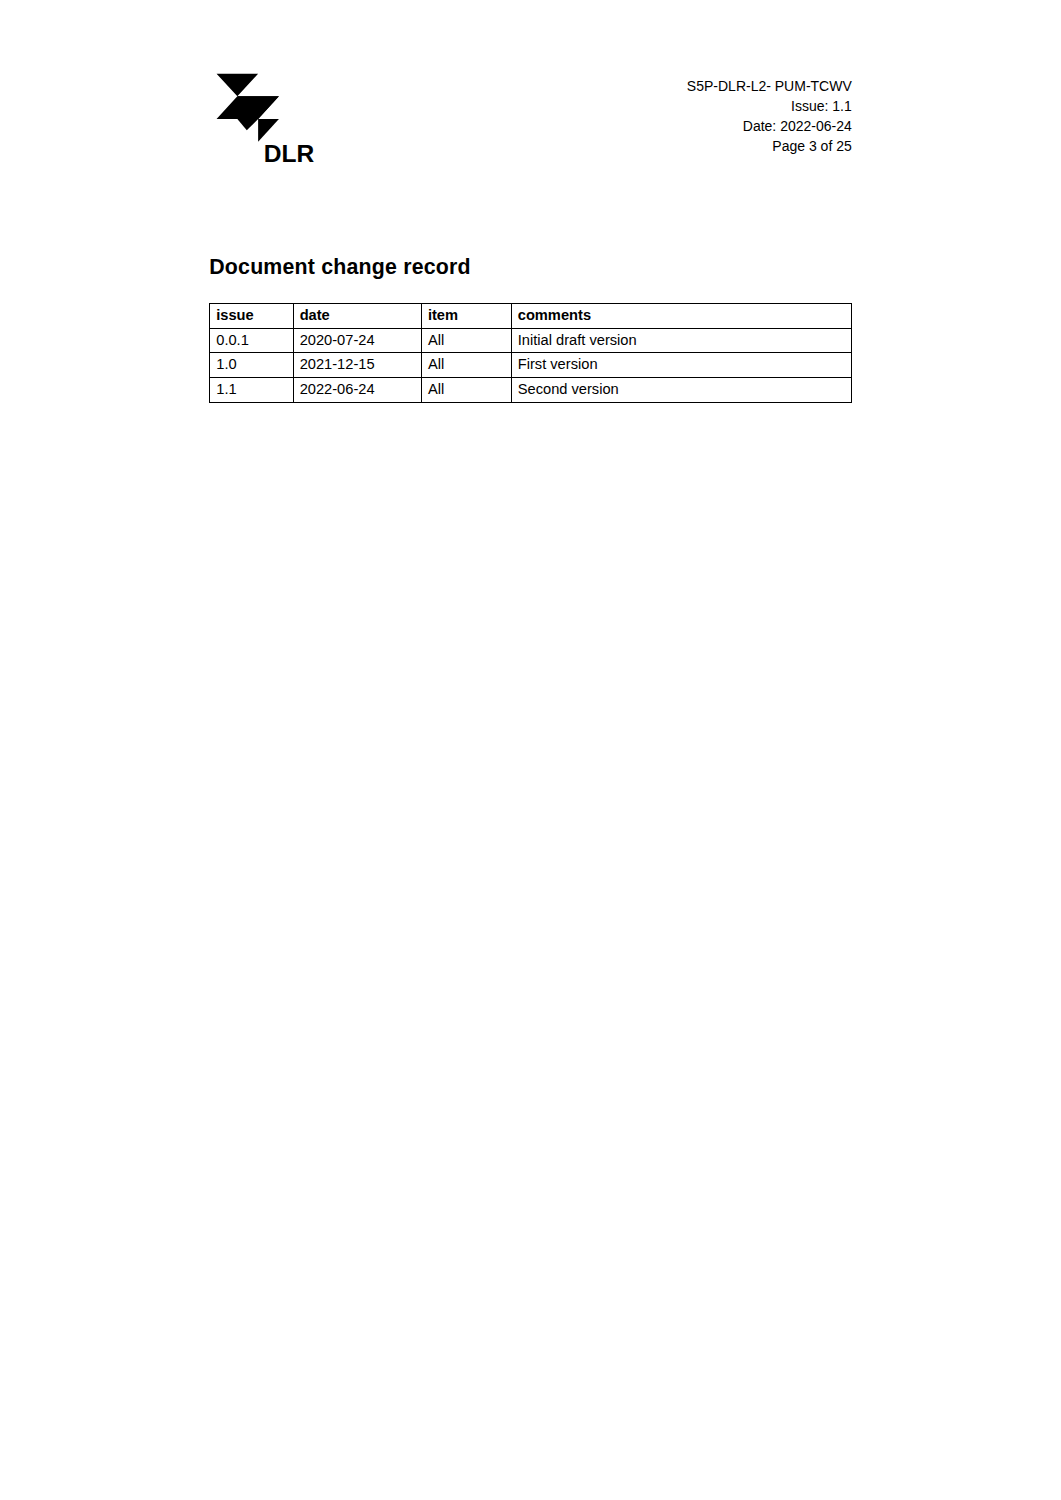DLR
S5P-DLR-L2- PUM-TCWV
Issue: 1.1
Date: 2022-06-24
Page 3 of 25
Document change record
| issue | date | item | comments |
| --- | --- | --- | --- |
| 0.0.1 | 2020-07-24 | All | Initial draft version |
| 1.0 | 2021-12-15 | All | First version |
| 1.1 | 2022-06-24 | All | Second version |